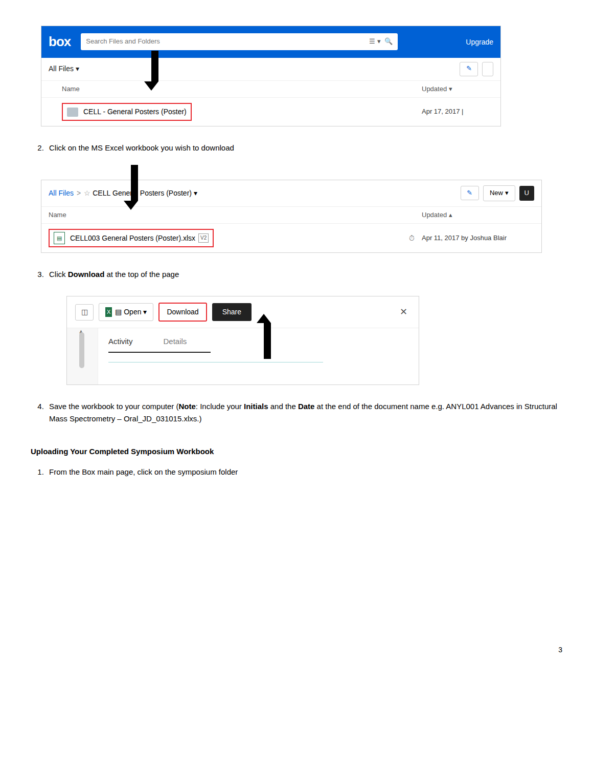box
Search Files and Folders ☰ ▾ 🔍
Upgrade
All Files ▾
✎
Name Updated ▾
CELL - General Posters (Poster) Apr 17, 2017 |
Click on the MS Excel workbook you wish to download
All Files > ☆ CELL General Posters (Poster) ▾
✎ New ▾ U
Name Updated ▴
▤ CELL003 General Posters (Poster).xlsx V2 ⏱ Apr 11, 2017 by Joshua Blair
Click Download at the top of the page
◫ X▤ Open ▾ Download Share ✕
▲
Activity Details
Save the workbook to your computer (Note: Include your Initials and the Date at the end of the document name e.g. ANYL001 Advances in Structural Mass Spectrometry – Oral_JD_031015.xlxs.)
Uploading Your Completed Symposium Workbook
From the Box main page, click on the symposium folder
3